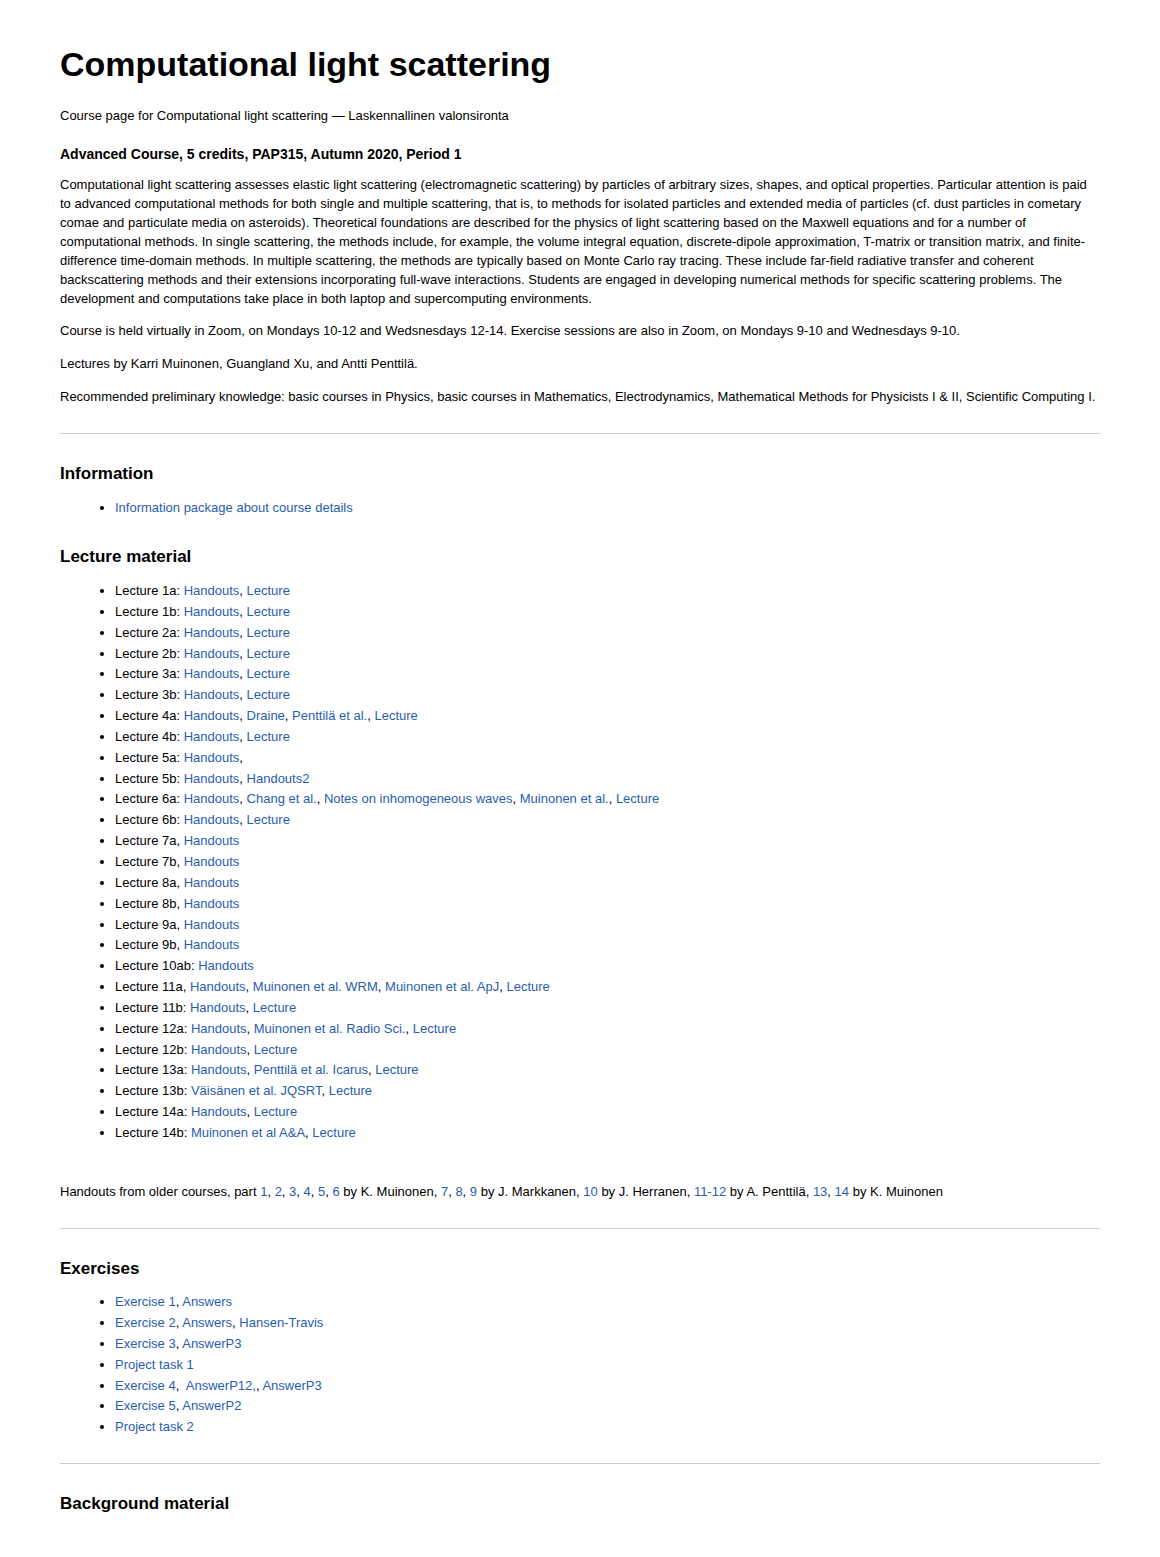Computational light scattering
Course page for Computational light scattering — Laskennallinen valonsironta
Advanced Course, 5 credits, PAP315, Autumn 2020, Period 1
Computational light scattering assesses elastic light scattering (electromagnetic scattering) by particles of arbitrary sizes, shapes, and optical properties. Particular attention is paid to advanced computational methods for both single and multiple scattering, that is, to methods for isolated particles and extended media of particles (cf. dust particles in cometary comae and particulate media on asteroids). Theoretical foundations are described for the physics of light scattering based on the Maxwell equations and for a number of computational methods. In single scattering, the methods include, for example, the volume integral equation, discrete-dipole approximation, T-matrix or transition matrix, and finite-difference time-domain methods. In multiple scattering, the methods are typically based on Monte Carlo ray tracing. These include far-field radiative transfer and coherent backscattering methods and their extensions incorporating full-wave interactions. Students are engaged in developing numerical methods for specific scattering problems. The development and computations take place in both laptop and supercomputing environments.
Course is held virtually in Zoom, on Mondays 10-12 and Wedsnesdays 12-14. Exercise sessions are also in Zoom, on Mondays 9-10 and Wednesdays 9-10.
Lectures by Karri Muinonen, Guangland Xu, and Antti Penttilä.
Recommended preliminary knowledge: basic courses in Physics, basic courses in Mathematics, Electrodynamics, Mathematical Methods for Physicists I & II, Scientific Computing I.
Information
Information package about course details
Lecture material
Lecture 1a: Handouts, Lecture
Lecture 1b: Handouts, Lecture
Lecture 2a: Handouts, Lecture
Lecture 2b: Handouts, Lecture
Lecture 3a: Handouts, Lecture
Lecture 3b: Handouts, Lecture
Lecture 4a: Handouts, Draine, Penttilä et al., Lecture
Lecture 4b: Handouts, Lecture
Lecture 5a: Handouts,
Lecture 5b: Handouts, Handouts2
Lecture 6a: Handouts, Chang et al., Notes on inhomogeneous waves, Muinonen et al., Lecture
Lecture 6b: Handouts, Lecture
Lecture 7a, Handouts
Lecture 7b, Handouts
Lecture 8a, Handouts
Lecture 8b, Handouts
Lecture 9a, Handouts
Lecture 9b, Handouts
Lecture 10ab: Handouts
Lecture 11a, Handouts, Muinonen et al. WRM, Muinonen et al. ApJ, Lecture
Lecture 11b: Handouts, Lecture
Lecture 12a: Handouts, Muinonen et al. Radio Sci., Lecture
Lecture 12b: Handouts, Lecture
Lecture 13a: Handouts, Penttilä et al. Icarus, Lecture
Lecture 13b: Väisänen et al. JQSRT, Lecture
Lecture 14a: Handouts, Lecture
Lecture 14b: Muinonen et al A&A, Lecture
Handouts from older courses, part 1, 2, 3, 4, 5, 6 by K. Muinonen, 7, 8, 9 by J. Markkanen, 10 by J. Herranen, 11-12 by A. Penttilä, 13, 14 by K. Muinonen
Exercises
Exercise 1, Answers
Exercise 2, Answers, Hansen-Travis
Exercise 3, AnswerP3
Project task 1
Exercise 4, AnswerP12,, AnswerP3
Exercise 5, AnswerP2
Project task 2
Background material